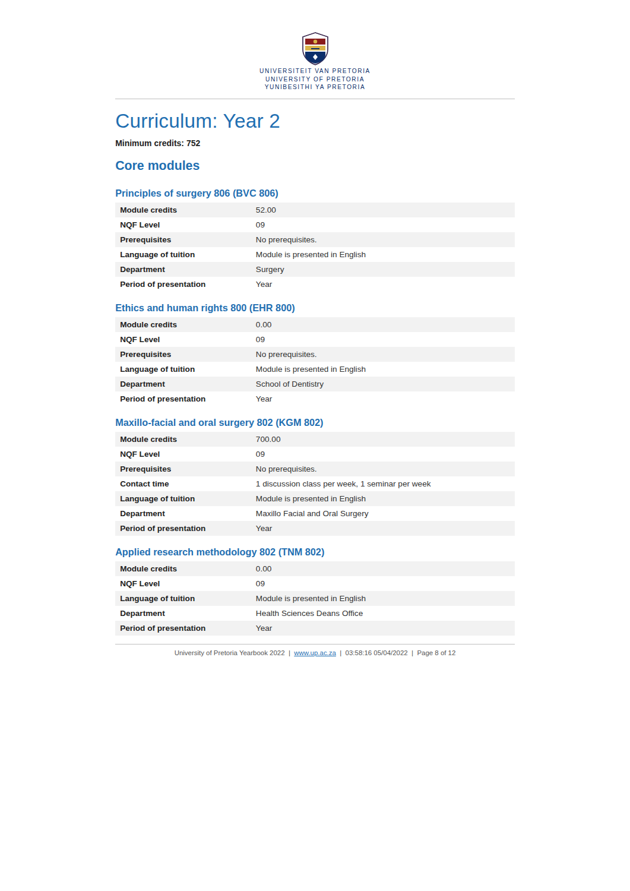Universiteit van Pretoria
University of Pretoria
Yunibesithi ya Pretoria
Curriculum: Year 2
Minimum credits: 752
Core modules
Principles of surgery 806 (BVC 806)
| Module credits | 52.00 |
| NQF Level | 09 |
| Prerequisites | No prerequisites. |
| Language of tuition | Module is presented in English |
| Department | Surgery |
| Period of presentation | Year |
Ethics and human rights 800 (EHR 800)
| Module credits | 0.00 |
| NQF Level | 09 |
| Prerequisites | No prerequisites. |
| Language of tuition | Module is presented in English |
| Department | School of Dentistry |
| Period of presentation | Year |
Maxillo-facial and oral surgery 802 (KGM 802)
| Module credits | 700.00 |
| NQF Level | 09 |
| Prerequisites | No prerequisites. |
| Contact time | 1 discussion class per week, 1 seminar per week |
| Language of tuition | Module is presented in English |
| Department | Maxillo Facial and Oral Surgery |
| Period of presentation | Year |
Applied research methodology 802 (TNM 802)
| Module credits | 0.00 |
| NQF Level | 09 |
| Language of tuition | Module is presented in English |
| Department | Health Sciences Deans Office |
| Period of presentation | Year |
University of Pretoria Yearbook 2022 | www.up.ac.za | 03:58:16 05/04/2022 | Page 8 of 12